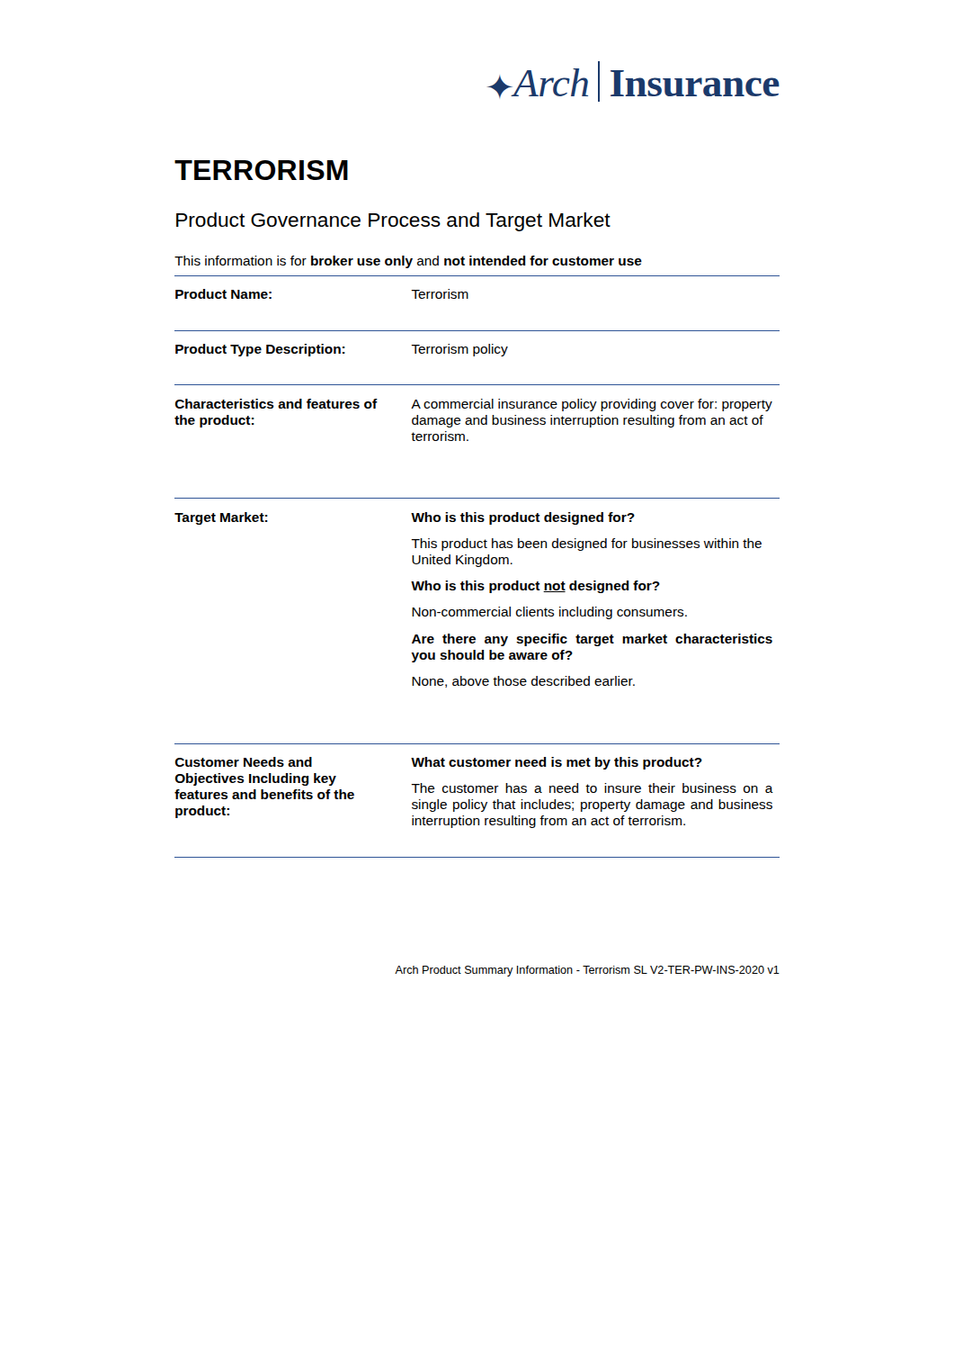✦Arch Insurance
TERRORISM
Product Governance Process and Target Market
This information is for broker use only and not intended for customer use
| Product Name: | Terrorism |
| Product Type Description: | Terrorism policy |
| Characteristics and features of the product: | A commercial insurance policy providing cover for: property damage and business interruption resulting from an act of terrorism. |
| Target Market: | Who is this product designed for? This product has been designed for businesses within the United Kingdom. Who is this product not designed for? Non-commercial clients including consumers. Are there any specific target market characteristics you should be aware of? None, above those described earlier. |
| Customer Needs and Objectives Including key features and benefits of the product: | What customer need is met by this product? The customer has a need to insure their business on a single policy that includes; property damage and business interruption resulting from an act of terrorism. |
Arch Product Summary Information - Terrorism SL V2-TER-PW-INS-2020 v1